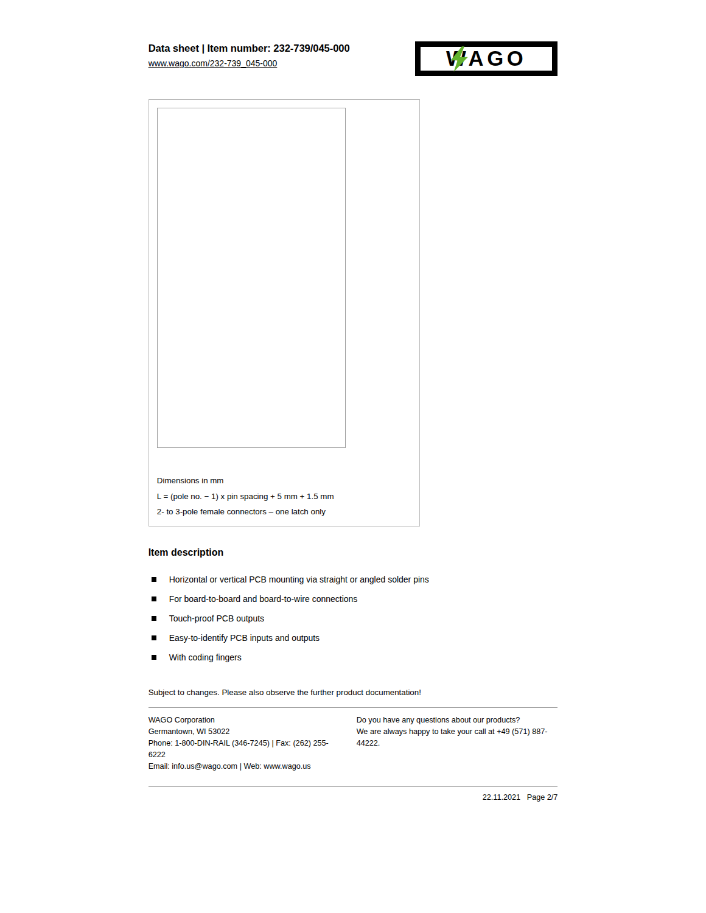Data sheet | Item number: 232-739/045-000
www.wago.com/232-739_045-000
WAGO
Dimensions in mm
L = (pole no. − 1) x pin spacing + 5 mm + 1.5 mm
2- to 3-pole female connectors – one latch only
Item description
Horizontal or vertical PCB mounting via straight or angled solder pins
For board-to-board and board-to-wire connections
Touch-proof PCB outputs
Easy-to-identify PCB inputs and outputs
With coding fingers
Subject to changes. Please also observe the further product documentation!
WAGO Corporation
Germantown, WI 53022
Phone: 1-800-DIN-RAIL (346-7245) | Fax: (262) 255-6222
Email: info.us@wago.com | Web: www.wago.us
Do you have any questions about our products?
We are always happy to take your call at +49 (571) 887-44222.
22.11.2021 Page 2/7